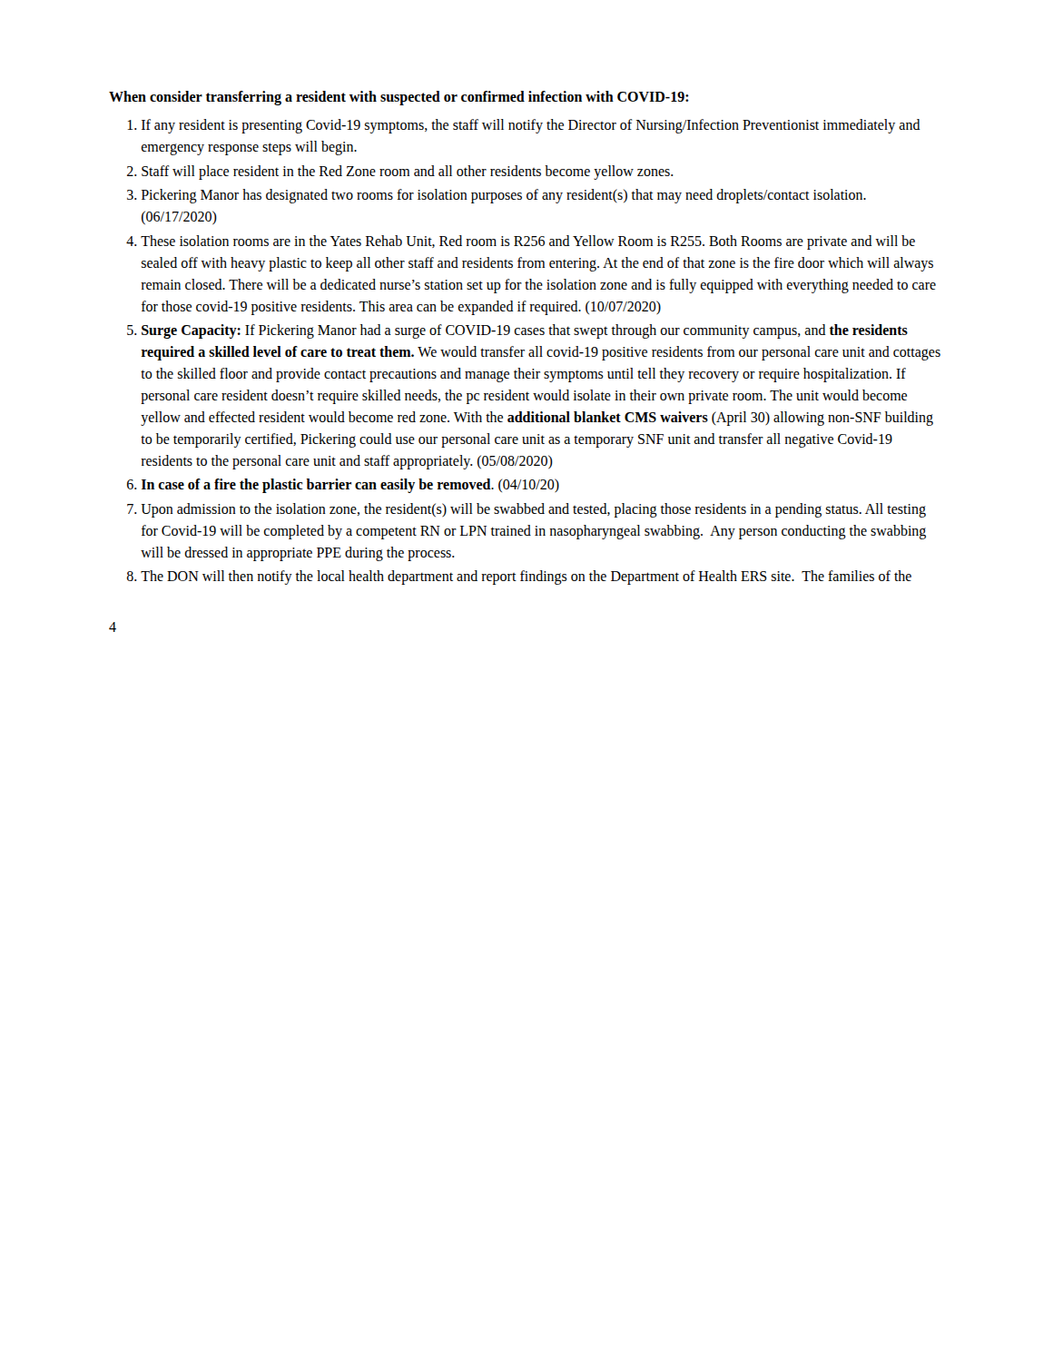When consider transferring a resident with suspected or confirmed infection with COVID-19:
If any resident is presenting Covid-19 symptoms, the staff will notify the Director of Nursing/Infection Preventionist immediately and emergency response steps will begin.
Staff will place resident in the Red Zone room and all other residents become yellow zones.
Pickering Manor has designated two rooms for isolation purposes of any resident(s) that may need droplets/contact isolation. (06/17/2020)
These isolation rooms are in the Yates Rehab Unit, Red room is R256 and Yellow Room is R255. Both Rooms are private and will be sealed off with heavy plastic to keep all other staff and residents from entering. At the end of that zone is the fire door which will always remain closed. There will be a dedicated nurse’s station set up for the isolation zone and is fully equipped with everything needed to care for those covid-19 positive residents. This area can be expanded if required. (10/07/2020)
Surge Capacity: If Pickering Manor had a surge of COVID-19 cases that swept through our community campus, and the residents required a skilled level of care to treat them. We would transfer all covid-19 positive residents from our personal care unit and cottages to the skilled floor and provide contact precautions and manage their symptoms until tell they recovery or require hospitalization. If personal care resident doesn’t require skilled needs, the pc resident would isolate in their own private room. The unit would become yellow and effected resident would become red zone. With the additional blanket CMS waivers (April 30) allowing non-SNF building to be temporarily certified, Pickering could use our personal care unit as a temporary SNF unit and transfer all negative Covid-19 residents to the personal care unit and staff appropriately. (05/08/2020)
In case of a fire the plastic barrier can easily be removed. (04/10/20)
Upon admission to the isolation zone, the resident(s) will be swabbed and tested, placing those residents in a pending status. All testing for Covid-19 will be completed by a competent RN or LPN trained in nasopharyngeal swabbing. Any person conducting the swabbing will be dressed in appropriate PPE during the process.
The DON will then notify the local health department and report findings on the Department of Health ERS site. The families of the
4